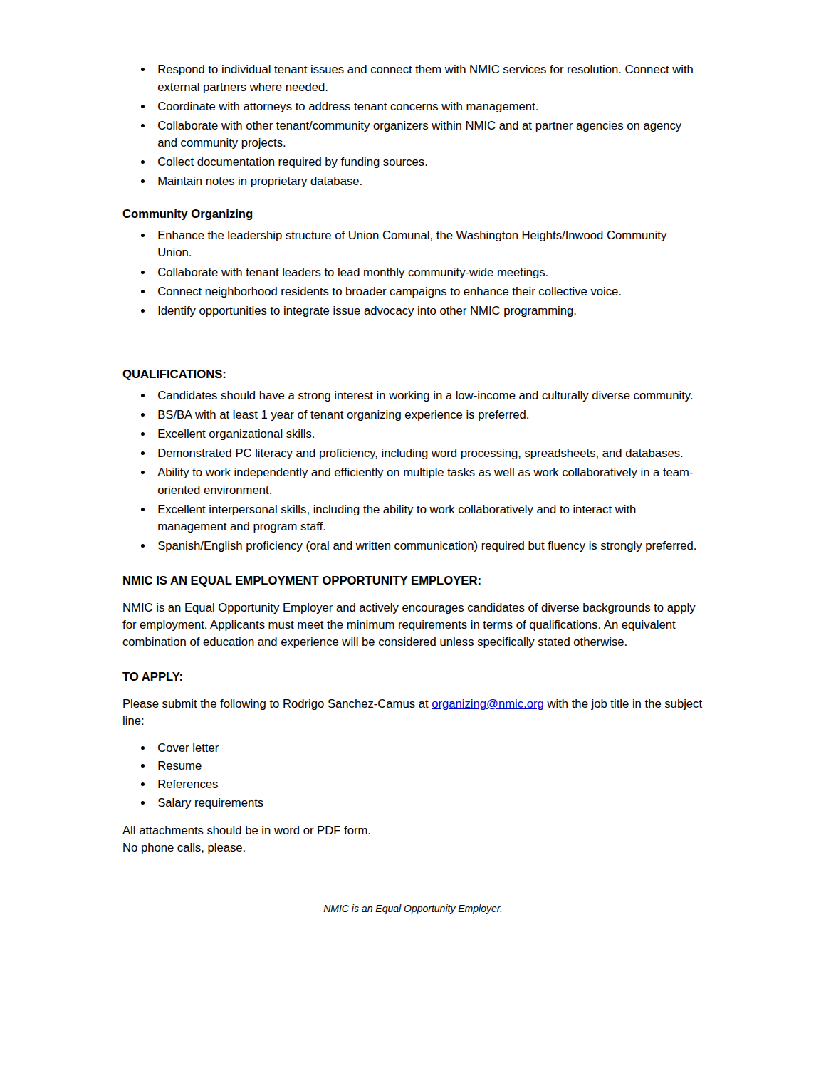Respond to individual tenant issues and connect them with NMIC services for resolution. Connect with external partners where needed.
Coordinate with attorneys to address tenant concerns with management.
Collaborate with other tenant/community organizers within NMIC and at partner agencies on agency and community projects.
Collect documentation required by funding sources.
Maintain notes in proprietary database.
Community Organizing
Enhance the leadership structure of Union Comunal, the Washington Heights/Inwood Community Union.
Collaborate with tenant leaders to lead monthly community-wide meetings.
Connect neighborhood residents to broader campaigns to enhance their collective voice.
Identify opportunities to integrate issue advocacy into other NMIC programming.
QUALIFICATIONS:
Candidates should have a strong interest in working in a low-income and culturally diverse community.
BS/BA with at least 1 year of tenant organizing experience is preferred.
Excellent organizational skills.
Demonstrated PC literacy and proficiency, including word processing, spreadsheets, and databases.
Ability to work independently and efficiently on multiple tasks as well as work collaboratively in a team-oriented environment.
Excellent interpersonal skills, including the ability to work collaboratively and to interact with management and program staff.
Spanish/English proficiency (oral and written communication) required but fluency is strongly preferred.
NMIC IS AN EQUAL EMPLOYMENT OPPORTUNITY EMPLOYER:
NMIC is an Equal Opportunity Employer and actively encourages candidates of diverse backgrounds to apply for employment. Applicants must meet the minimum requirements in terms of qualifications. An equivalent combination of education and experience will be considered unless specifically stated otherwise.
TO APPLY:
Please submit the following to Rodrigo Sanchez-Camus at organizing@nmic.org with the job title in the subject line:
Cover letter
Resume
References
Salary requirements
All attachments should be in word or PDF form.
No phone calls, please.
NMIC is an Equal Opportunity Employer.